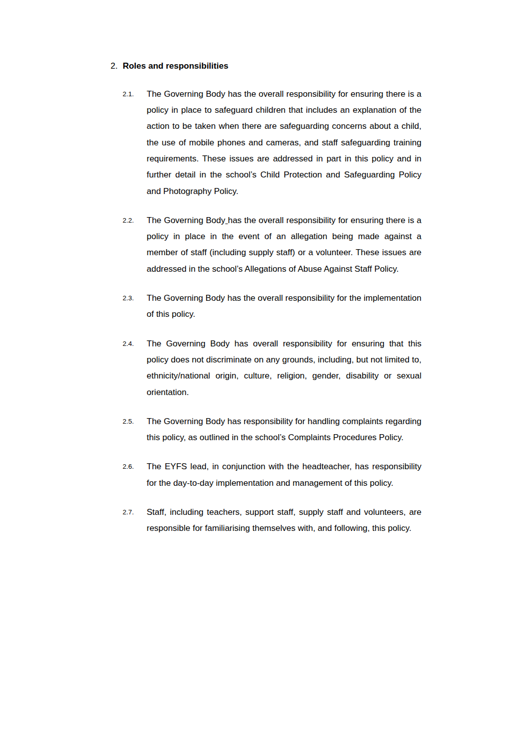2. Roles and responsibilities
2.1. The Governing Body has the overall responsibility for ensuring there is a policy in place to safeguard children that includes an explanation of the action to be taken when there are safeguarding concerns about a child, the use of mobile phones and cameras, and staff safeguarding training requirements. These issues are addressed in part in this policy and in further detail in the school’s Child Protection and Safeguarding Policy and Photography Policy.
2.2. The Governing Body has the overall responsibility for ensuring there is a policy in place in the event of an allegation being made against a member of staff (including supply staff) or a volunteer. These issues are addressed in the school’s Allegations of Abuse Against Staff Policy.
2.3. The Governing Body has the overall responsibility for the implementation of this policy.
2.4. The Governing Body has overall responsibility for ensuring that this policy does not discriminate on any grounds, including, but not limited to, ethnicity/national origin, culture, religion, gender, disability or sexual orientation.
2.5. The Governing Body has responsibility for handling complaints regarding this policy, as outlined in the school’s Complaints Procedures Policy.
2.6. The EYFS lead, in conjunction with the headteacher, has responsibility for the day-to-day implementation and management of this policy.
2.7. Staff, including teachers, support staff, supply staff and volunteers, are responsible for familiarising themselves with, and following, this policy.